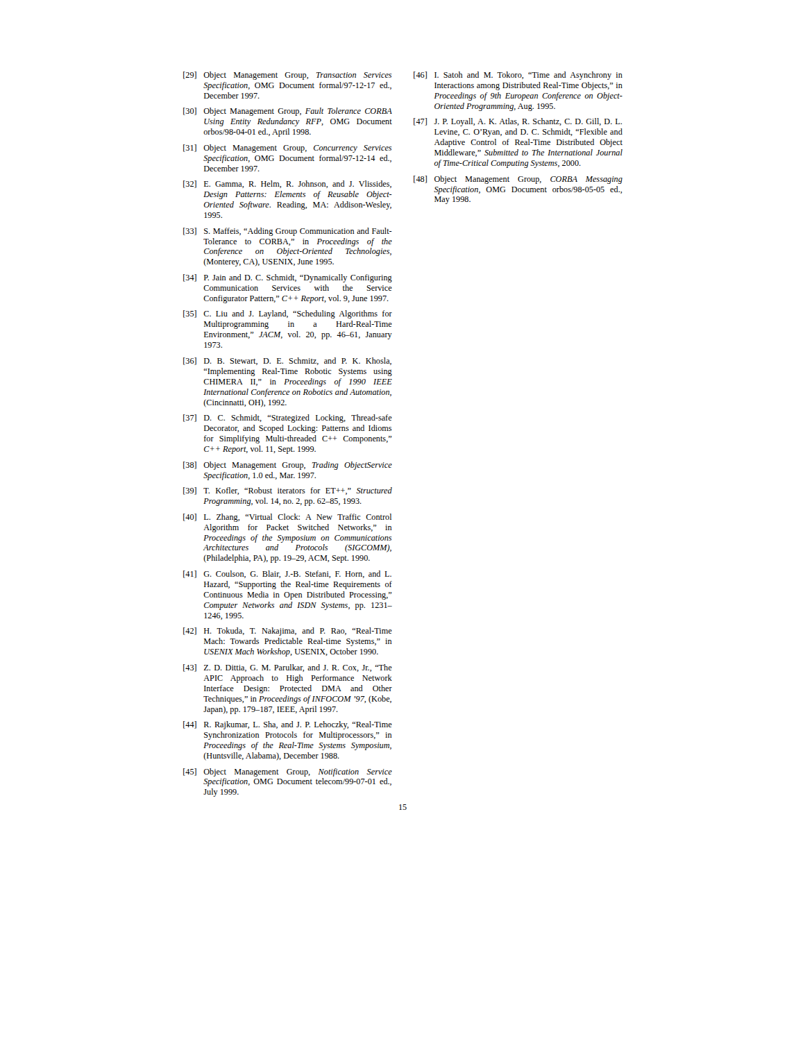[29] Object Management Group, Transaction Services Specification, OMG Document formal/97-12-17 ed., December 1997.
[30] Object Management Group, Fault Tolerance CORBA Using Entity Redundancy RFP, OMG Document orbos/98-04-01 ed., April 1998.
[31] Object Management Group, Concurrency Services Specification, OMG Document formal/97-12-14 ed., December 1997.
[32] E. Gamma, R. Helm, R. Johnson, and J. Vlissides, Design Patterns: Elements of Reusable Object-Oriented Software. Reading, MA: Addison-Wesley, 1995.
[33] S. Maffeis, “Adding Group Communication and Fault-Tolerance to CORBA,” in Proceedings of the Conference on Object-Oriented Technologies, (Monterey, CA), USENIX, June 1995.
[34] P. Jain and D. C. Schmidt, “Dynamically Configuring Communication Services with the Service Configurator Pattern,” C++ Report, vol. 9, June 1997.
[35] C. Liu and J. Layland, “Scheduling Algorithms for Multiprogramming in a Hard-Real-Time Environment,” JACM, vol. 20, pp. 46–61, January 1973.
[36] D. B. Stewart, D. E. Schmitz, and P. K. Khosla, “Implementing Real-Time Robotic Systems using CHIMERA II,” in Proceedings of 1990 IEEE International Conference on Robotics and Automation, (Cincinnatti, OH), 1992.
[37] D. C. Schmidt, “Strategized Locking, Thread-safe Decorator, and Scoped Locking: Patterns and Idioms for Simplifying Multi-threaded C++ Components,” C++ Report, vol. 11, Sept. 1999.
[38] Object Management Group, Trading ObjectService Specification, 1.0 ed., Mar. 1997.
[39] T. Kofler, “Robust iterators for ET++,” Structured Programming, vol. 14, no. 2, pp. 62–85, 1993.
[40] L. Zhang, “Virtual Clock: A New Traffic Control Algorithm for Packet Switched Networks,” in Proceedings of the Symposium on Communications Architectures and Protocols (SIGCOMM), (Philadelphia, PA), pp. 19–29, ACM, Sept. 1990.
[41] G. Coulson, G. Blair, J.-B. Stefani, F. Horn, and L. Hazard, “Supporting the Real-time Requirements of Continuous Media in Open Distributed Processing,” Computer Networks and ISDN Systems, pp. 1231–1246, 1995.
[42] H. Tokuda, T. Nakajima, and P. Rao, “Real-Time Mach: Towards Predictable Real-time Systems,” in USENIX Mach Workshop, USENIX, October 1990.
[43] Z. D. Dittia, G. M. Parulkar, and J. R. Cox, Jr., “The APIC Approach to High Performance Network Interface Design: Protected DMA and Other Techniques,” in Proceedings of INFOCOM ’97, (Kobe, Japan), pp. 179–187, IEEE, April 1997.
[44] R. Rajkumar, L. Sha, and J. P. Lehoczky, “Real-Time Synchronization Protocols for Multiprocessors,” in Proceedings of the Real-Time Systems Symposium, (Huntsville, Alabama), December 1988.
[45] Object Management Group, Notification Service Specification, OMG Document telecom/99-07-01 ed., July 1999.
[46] I. Satoh and M. Tokoro, “Time and Asynchrony in Interactions among Distributed Real-Time Objects,” in Proceedings of 9th European Conference on Object-Oriented Programming, Aug. 1995.
[47] J. P. Loyall, A. K. Atlas, R. Schantz, C. D. Gill, D. L. Levine, C. O’Ryan, and D. C. Schmidt, “Flexible and Adaptive Control of Real-Time Distributed Object Middleware,” Submitted to The International Journal of Time-Critical Computing Systems, 2000.
[48] Object Management Group, CORBA Messaging Specification, OMG Document orbos/98-05-05 ed., May 1998.
15